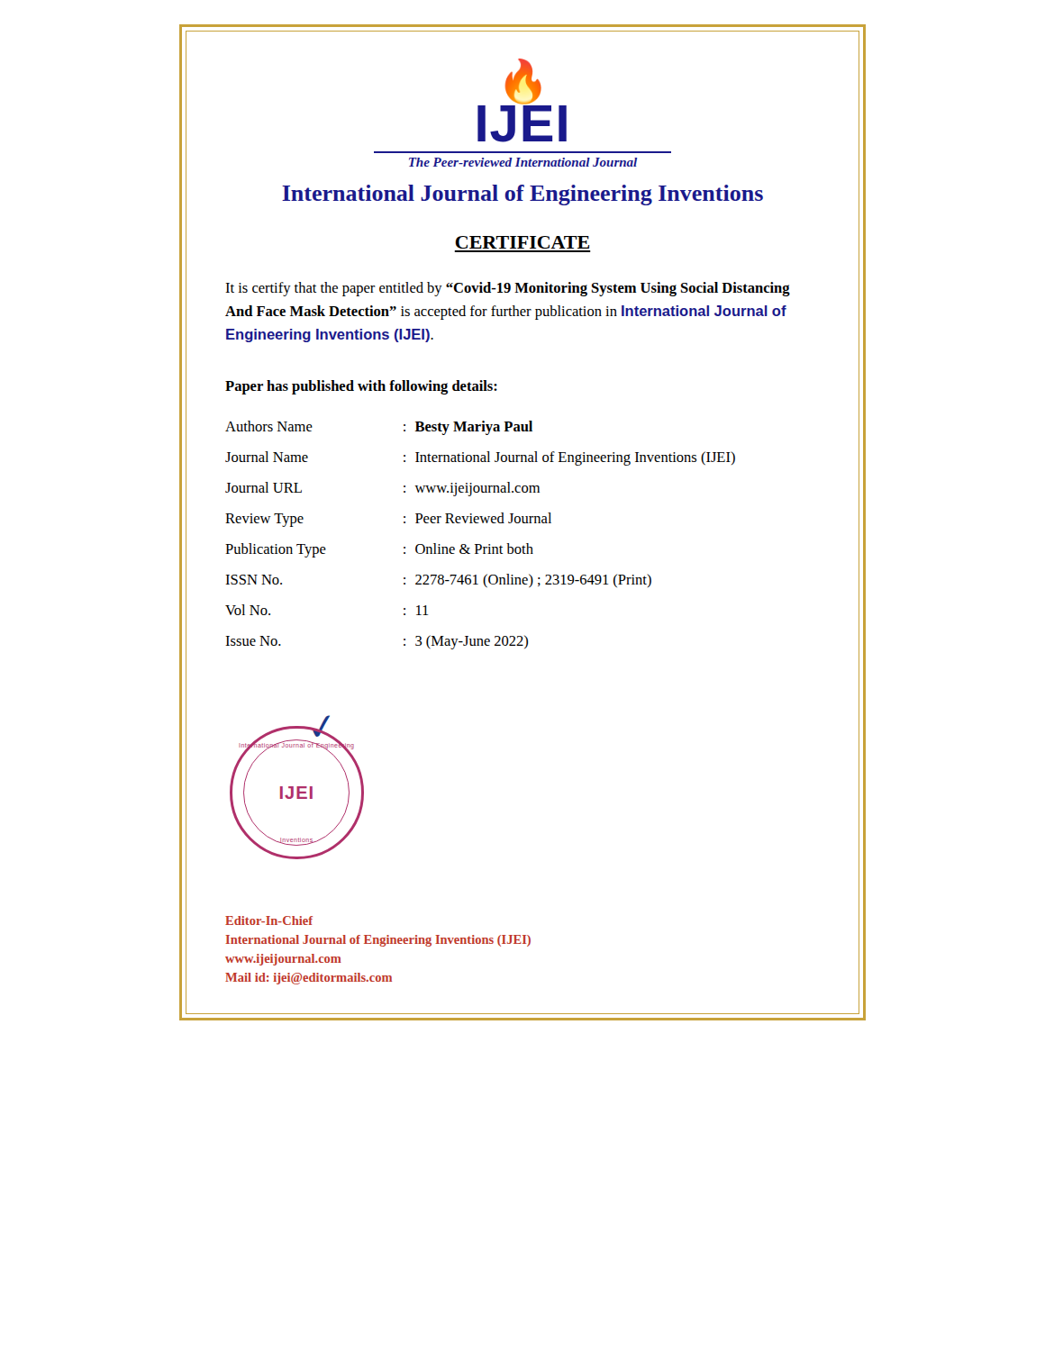🔥
IJEI
The Peer-reviewed International Journal
International Journal of Engineering Inventions
CERTIFICATE
It is certify that the paper entitled by “Covid-19 Monitoring System Using Social Distancing And Face Mask Detection” is accepted for further publication in International Journal of Engineering Inventions (IJEI).
Paper has published with following details:
| Authors Name | : | Besty Mariya Paul |
| Journal Name | : | International Journal of Engineering Inventions (IJEI) |
| Journal URL | : | www.ijeijournal.com |
| Review Type | : | Peer Reviewed Journal |
| Publication Type | : | Online & Print both |
| ISSN No. | : | 2278-7461 (Online) ; 2319-6491 (Print) |
| Vol No. | : | 11 |
| Issue No. | : | 3 (May-June 2022) |
✓   
International Journal of Engineering
IJEI
Inventions
Editor-In-Chief
International Journal of Engineering Inventions (IJEI)
www.ijeijournal.com
Mail id: ijei@editormails.com